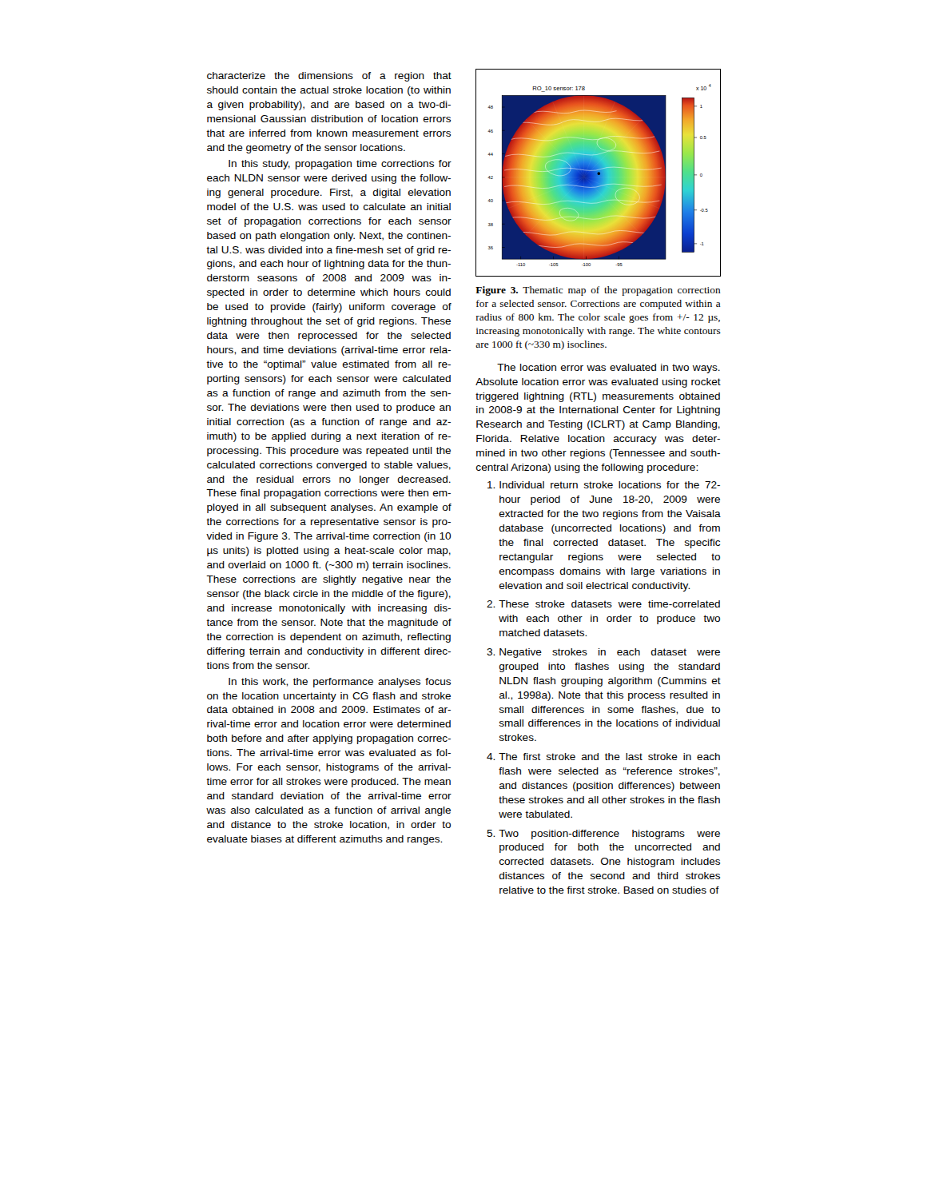characterize the dimensions of a region that should contain the actual stroke location (to within a given probability), and are based on a two-dimensional Gaussian distribution of location errors that are inferred from known measurement errors and the geometry of the sensor locations.
In this study, propagation time corrections for each NLDN sensor were derived using the following general procedure. First, a digital elevation model of the U.S. was used to calculate an initial set of propagation corrections for each sensor based on path elongation only. Next, the continental U.S. was divided into a fine-mesh set of grid regions, and each hour of lightning data for the thunderstorm seasons of 2008 and 2009 was inspected in order to determine which hours could be used to provide (fairly) uniform coverage of lightning throughout the set of grid regions. These data were then reprocessed for the selected hours, and time deviations (arrival-time error relative to the “optimal” value estimated from all reporting sensors) for each sensor were calculated as a function of range and azimuth from the sensor. The deviations were then used to produce an initial correction (as a function of range and azimuth) to be applied during a next iteration of reprocessing. This procedure was repeated until the calculated corrections converged to stable values, and the residual errors no longer decreased. These final propagation corrections were then employed in all subsequent analyses. An example of the corrections for a representative sensor is provided in Figure 3. The arrival-time correction (in 10 µs units) is plotted using a heat-scale color map, and overlaid on 1000 ft. (~300 m) terrain isoclines. These corrections are slightly negative near the sensor (the black circle in the middle of the figure), and increase monotonically with increasing distance from the sensor. Note that the magnitude of the correction is dependent on azimuth, reflecting differing terrain and conductivity in different directions from the sensor.
In this work, the performance analyses focus on the location uncertainty in CG flash and stroke data obtained in 2008 and 2009. Estimates of arrival-time error and location error were determined both before and after applying propagation corrections. The arrival-time error was evaluated as follows. For each sensor, histograms of the arrival-time error for all strokes were produced. The mean and standard deviation of the arrival-time error was also calculated as a function of arrival angle and distance to the stroke location, in order to evaluate biases at different azimuths and ranges.
RO_10 sensor: 178 x 10 4 48 46 44 42 40 38 36 -110 -105 -100 -95 1 0.5 0 -0.5 -1
Figure 3. Thematic map of the propagation correction for a selected sensor. Corrections are computed within a radius of 800 km. The color scale goes from +/- 12 µs, increasing monotonically with range. The white contours are 1000 ft (~330 m) isoclines.
The location error was evaluated in two ways. Absolute location error was evaluated using rocket triggered lightning (RTL) measurements obtained in 2008-9 at the International Center for Lightning Research and Testing (ICLRT) at Camp Blanding, Florida. Relative location accuracy was determined in two other regions (Tennessee and south-central Arizona) using the following procedure:
Individual return stroke locations for the 72-hour period of June 18-20, 2009 were extracted for the two regions from the Vaisala database (uncorrected locations) and from the final corrected dataset. The specific rectangular regions were selected to encompass domains with large variations in elevation and soil electrical conductivity.
These stroke datasets were time-correlated with each other in order to produce two matched datasets.
Negative strokes in each dataset were grouped into flashes using the standard NLDN flash grouping algorithm (Cummins et al., 1998a). Note that this process resulted in small differences in some flashes, due to small differences in the locations of individual strokes.
The first stroke and the last stroke in each flash were selected as “reference strokes”, and distances (position differences) between these strokes and all other strokes in the flash were tabulated.
Two position-difference histograms were produced for both the uncorrected and corrected datasets. One histogram includes distances of the second and third strokes relative to the first stroke. Based on studies of